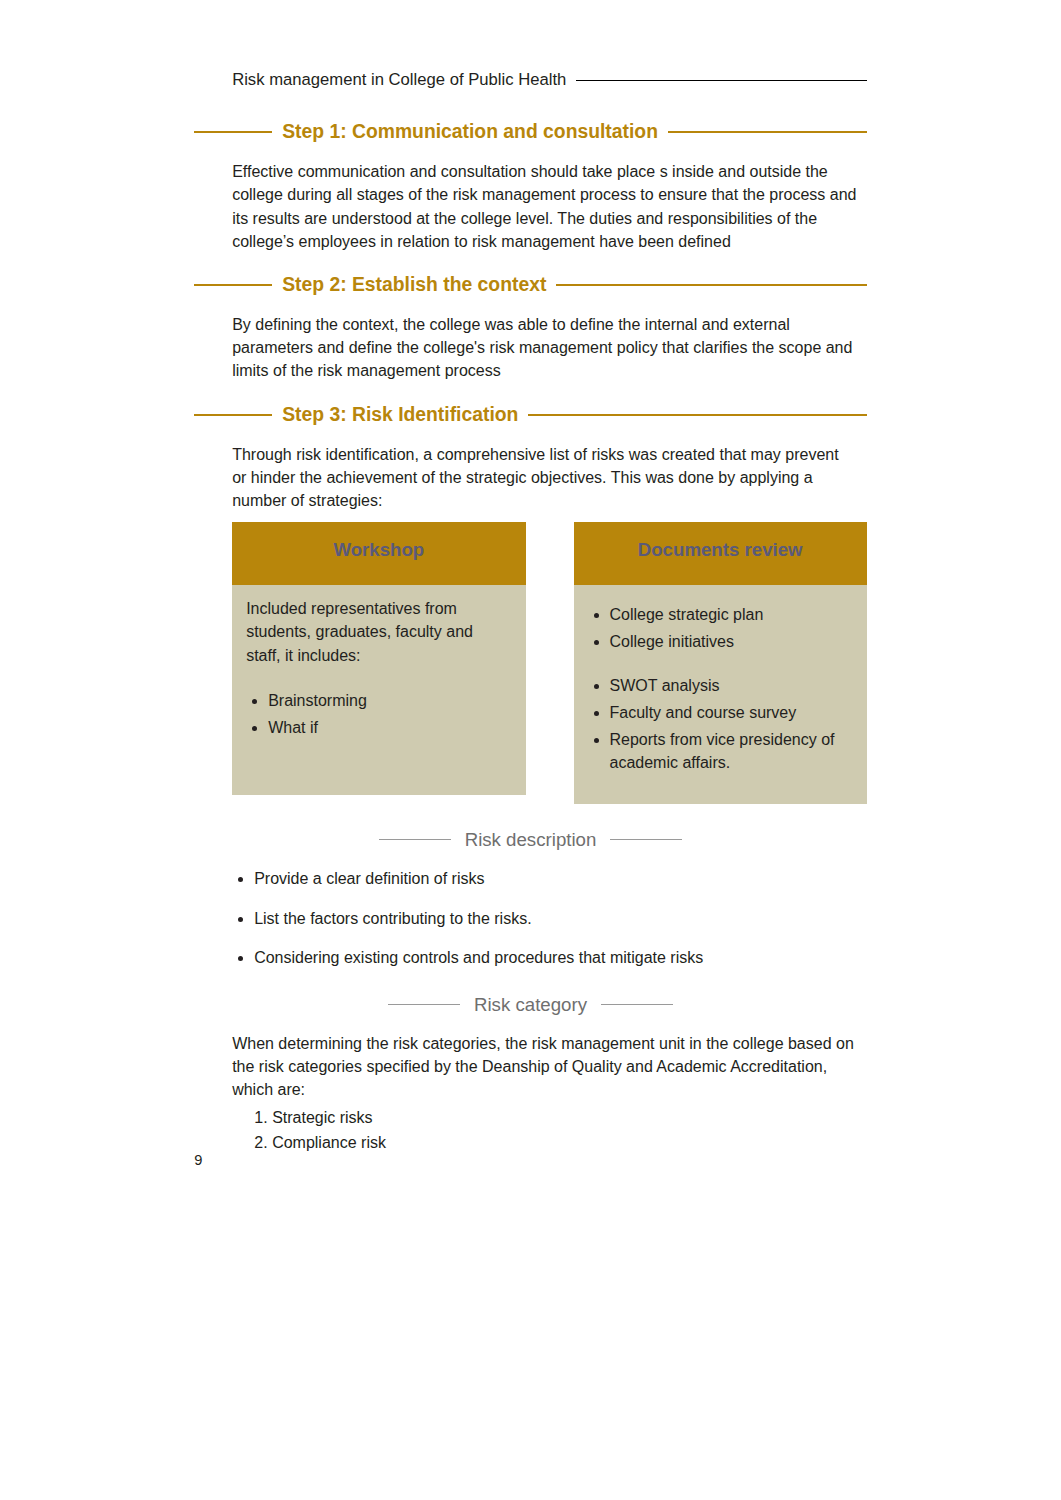Risk management in College of Public Health
Step 1: Communication and consultation
Effective communication and consultation should take place s inside and outside the college during all stages of the risk management process to ensure that the process and its results are understood at the college level. The duties and responsibilities of the college’s employees in relation to risk management have been defined
Step 2: Establish the context
By defining the context, the college was able to define the internal and external parameters and define the college's risk management policy that clarifies the scope and limits of the risk management process
Step 3: Risk Identification
Through risk identification, a comprehensive list of risks was created that may prevent or hinder the achievement of the strategic objectives. This was done by applying a number of strategies:
Workshop
Included representatives from students, graduates, faculty and staff, it includes:
Brainstorming
What if
Documents review
College strategic plan
College initiatives
SWOT analysis
Faculty and course survey
Reports from vice presidency of academic affairs.
Risk description
Provide a clear definition of risks
List the factors contributing to the risks.
Considering existing controls and procedures that mitigate risks
Risk category
When determining the risk categories, the risk management unit in the college based on the risk categories specified by the Deanship of Quality and Academic Accreditation, which are:
Strategic risks
Compliance risk
9